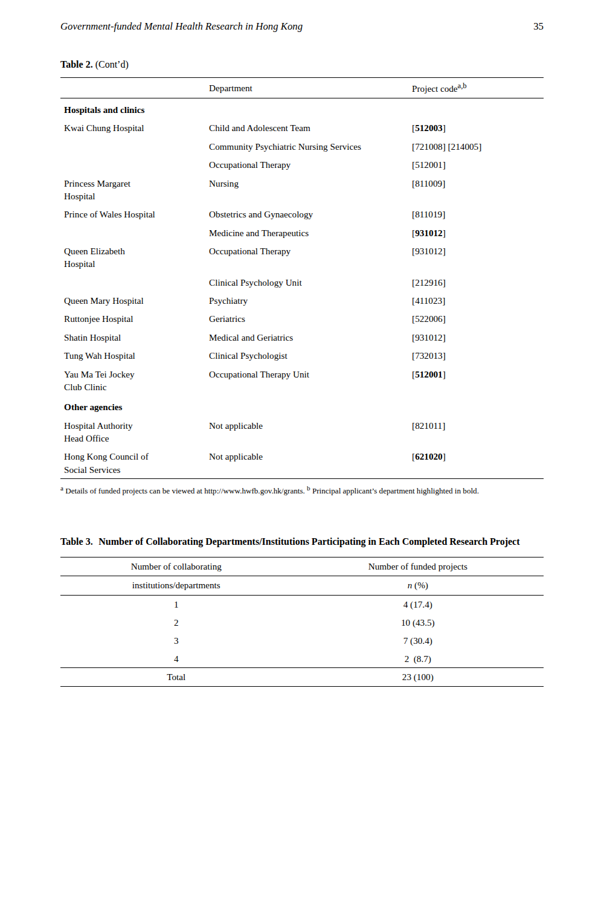Government-funded Mental Health Research in Hong Kong
35
Table 2. (Cont’d)
| | Department | Project code a,b |
| --- | --- | --- |
| Hospitals and clinics |
| Kwai Chung Hospital | Child and Adolescent Team | [ 512003 ] |
| | Community Psychiatric Nursing Services | [721008] [214005] |
| | Occupational Therapy | [512001] |
| Princess Margaret Hospital | Nursing | [811009] |
| Prince of Wales Hospital | Obstetrics and Gynaecology | [811019] |
| | Medicine and Therapeutics | [ 931012 ] |
| Queen Elizabeth Hospital | Occupational Therapy | [931012] |
| | Clinical Psychology Unit | [212916] |
| Queen Mary Hospital | Psychiatry | [411023] |
| Ruttonjee Hospital | Geriatrics | [522006] |
| Shatin Hospital | Medical and Geriatrics | [931012] |
| Tung Wah Hospital | Clinical Psychologist | [732013] |
| Yau Ma Tei Jockey Club Clinic | Occupational Therapy Unit | [ 512001 ] |
| Other agencies |
| Hospital Authority Head Office | Not applicable | [821011] |
| Hong Kong Council of Social Services | Not applicable | [ 621020 ] |
a Details of funded projects can be viewed at http://www.hwfb.gov.hk/grants. b Principal applicant’s department highlighted in bold.
Table 3. Number of Collaborating Departments/Institutions Participating in Each Completed Research Project
| Number of collaborating | Number of funded projects |
| --- | --- |
| institutions/departments | n (%) |
| 1 | 4 (17.4) |
| 2 | 10 (43.5) |
| 3 | 7 (30.4) |
| 4 | 2 (8.7) |
| Total | 23 (100) |